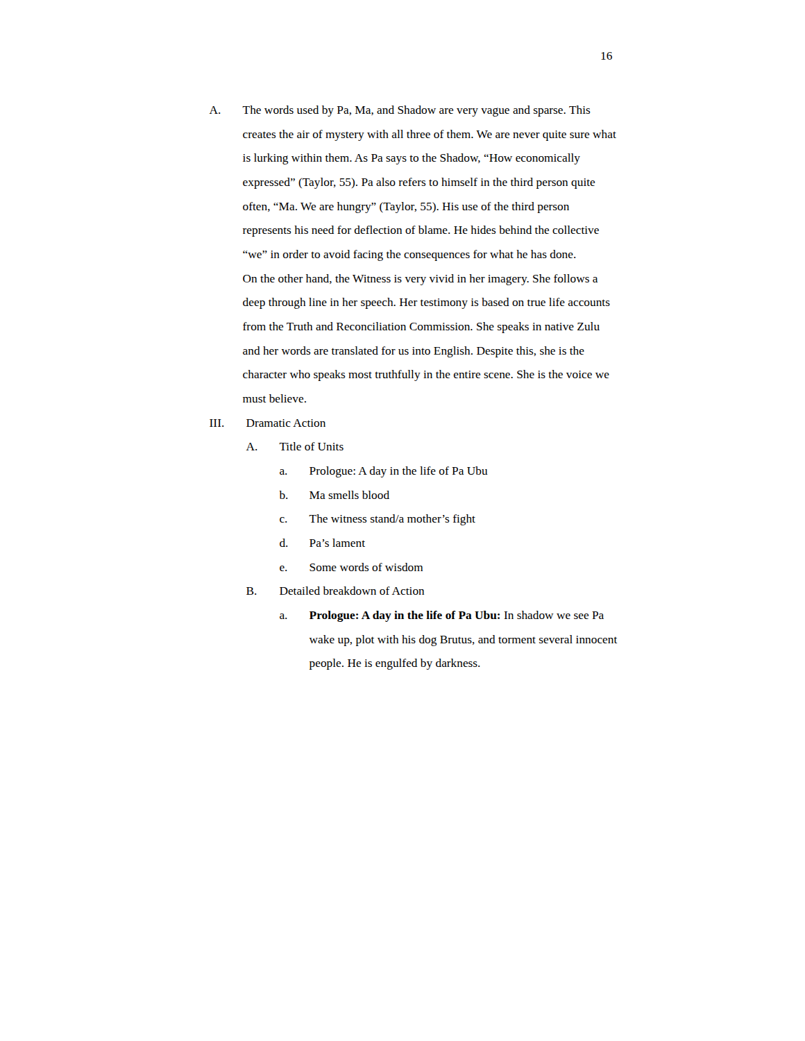16
A.
The words used by Pa, Ma, and Shadow are very vague and sparse. This creates the air of mystery with all three of them. We are never quite sure what is lurking within them. As Pa says to the Shadow, “How economically expressed” (Taylor, 55). Pa also refers to himself in the third person quite often, “Ma. We are hungry” (Taylor, 55). His use of the third person represents his need for deflection of blame. He hides behind the collective “we” in order to avoid facing the consequences for what he has done.
On the other hand, the Witness is very vivid in her imagery. She follows a deep through line in her speech. Her testimony is based on true life accounts from the Truth and Reconciliation Commission. She speaks in native Zulu and her words are translated for us into English. Despite this, she is the character who speaks most truthfully in the entire scene. She is the voice we must believe.
III.
Dramatic Action
A.
Title of Units
a.
Prologue: A day in the life of Pa Ubu
b.
Ma smells blood
c.
The witness stand/a mother’s fight
d.
Pa’s lament
e.
Some words of wisdom
B.
Detailed breakdown of Action
a.
Prologue: A day in the life of Pa Ubu: In shadow we see Pa wake up, plot with his dog Brutus, and torment several innocent people. He is engulfed by darkness.